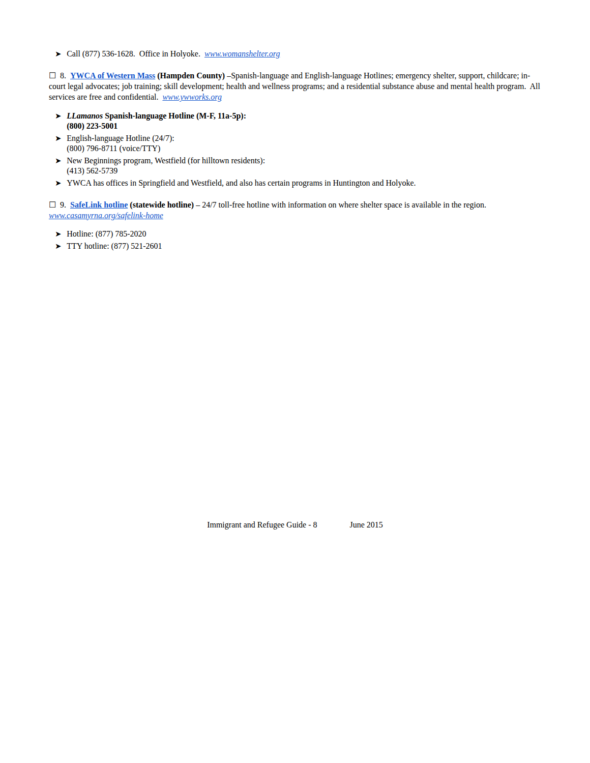Call (877) 536-1628. Office in Holyoke. www.womanshelter.org
☐ 8. YWCA of Western Mass (Hampden County) –Spanish-language and English-language Hotlines; emergency shelter, support, childcare; in-court legal advocates; job training; skill development; health and wellness programs; and a residential substance abuse and mental health program. All services are free and confidential. www.ywworks.org
LLamanos Spanish-language Hotline (M-F, 11a-5p):
(800) 223-5001
English-language Hotline (24/7):
(800) 796-8711 (voice/TTY)
New Beginnings program, Westfield (for hilltown residents):
(413) 562-5739
YWCA has offices in Springfield and Westfield, and also has certain programs in Huntington and Holyoke.
☐ 9. SafeLink hotline (statewide hotline) – 24/7 toll-free hotline with information on where shelter space is available in the region. www.casamyrna.org/safelink-home
Hotline: (877) 785-2020
TTY hotline: (877) 521-2601
Immigrant and Refugee Guide - 8 June 2015